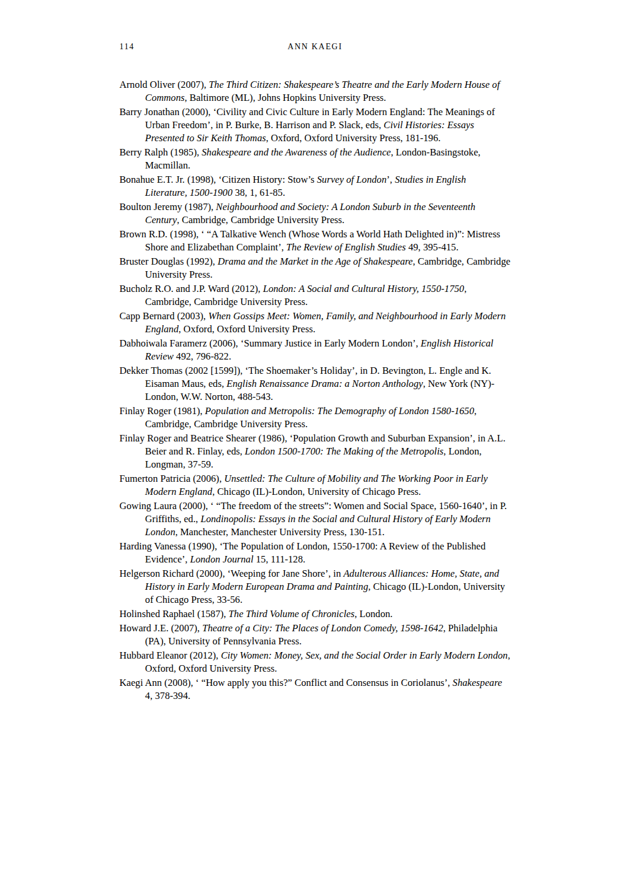114
Ann Kaegi
Arnold Oliver (2007), The Third Citizen: Shakespeare’s Theatre and the Early Modern House of Commons, Baltimore (ML), Johns Hopkins University Press.
Barry Jonathan (2000), ‘Civility and Civic Culture in Early Modern England: The Meanings of Urban Freedom’, in P. Burke, B. Harrison and P. Slack, eds, Civil Histories: Essays Presented to Sir Keith Thomas, Oxford, Oxford University Press, 181-196.
Berry Ralph (1985), Shakespeare and the Awareness of the Audience, London-Basingstoke, Macmillan.
Bonahue E.T. Jr. (1998), ‘Citizen History: Stow’s Survey of London’, Studies in English Literature, 1500-1900 38, 1, 61-85.
Boulton Jeremy (1987), Neighbourhood and Society: A London Suburb in the Seventeenth Century, Cambridge, Cambridge University Press.
Brown R.D. (1998), ‘ “A Talkative Wench (Whose Words a World Hath Delighted in)”: Mistress Shore and Elizabethan Complaint’, The Review of English Studies 49, 395-415.
Bruster Douglas (1992), Drama and the Market in the Age of Shakespeare, Cambridge, Cambridge University Press.
Bucholz R.O. and J.P. Ward (2012), London: A Social and Cultural History, 1550-1750, Cambridge, Cambridge University Press.
Capp Bernard (2003), When Gossips Meet: Women, Family, and Neighbourhood in Early Modern England, Oxford, Oxford University Press.
Dabhoiwala Faramerz (2006), ‘Summary Justice in Early Modern London’, English Historical Review 492, 796-822.
Dekker Thomas (2002 [1599]), ‘The Shoemaker’s Holiday’, in D. Bevington, L. Engle and K. Eisaman Maus, eds, English Renaissance Drama: a Norton Anthology, New York (NY)-London, W.W. Norton, 488-543.
Finlay Roger (1981), Population and Metropolis: The Demography of London 1580-1650, Cambridge, Cambridge University Press.
Finlay Roger and Beatrice Shearer (1986), ‘Population Growth and Suburban Expansion’, in A.L. Beier and R. Finlay, eds, London 1500-1700: The Making of the Metropolis, London, Longman, 37-59.
Fumerton Patricia (2006), Unsettled: The Culture of Mobility and The Working Poor in Early Modern England, Chicago (IL)-London, University of Chicago Press.
Gowing Laura (2000), ‘ “The freedom of the streets”: Women and Social Space, 1560-1640’, in P. Griffiths, ed., Londinopolis: Essays in the Social and Cultural History of Early Modern London, Manchester, Manchester University Press, 130-151.
Harding Vanessa (1990), ‘The Population of London, 1550-1700: A Review of the Published Evidence’, London Journal 15, 111-128.
Helgerson Richard (2000), ‘Weeping for Jane Shore’, in Adulterous Alliances: Home, State, and History in Early Modern European Drama and Painting, Chicago (IL)-London, University of Chicago Press, 33-56.
Holinshed Raphael (1587), The Third Volume of Chronicles, London.
Howard J.E. (2007), Theatre of a City: The Places of London Comedy, 1598-1642, Philadelphia (PA), University of Pennsylvania Press.
Hubbard Eleanor (2012), City Women: Money, Sex, and the Social Order in Early Modern London, Oxford, Oxford University Press.
Kaegi Ann (2008), ‘ “How apply you this?” Conflict and Consensus in Coriolanus’, Shakespeare 4, 378-394.